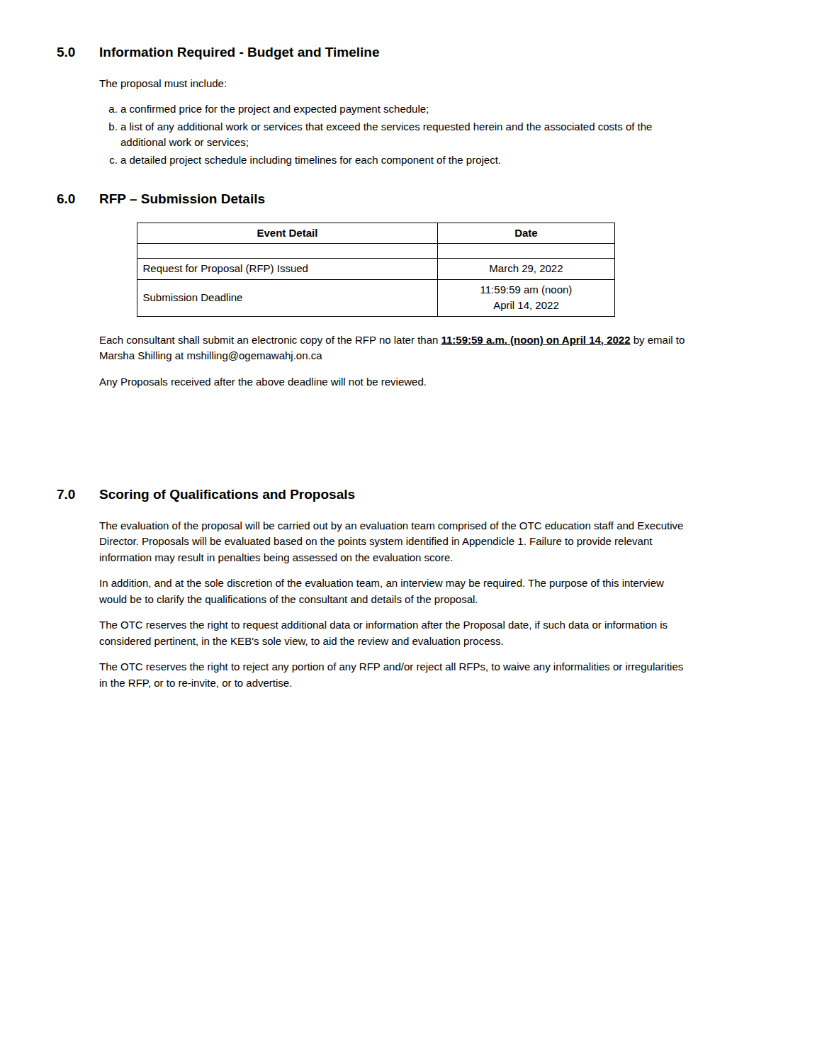5.0 Information Required - Budget and Timeline
The proposal must include:
a confirmed price for the project and expected payment schedule;
a list of any additional work or services that exceed the services requested herein and the associated costs of the additional work or services;
a detailed project schedule including timelines for each component of the project.
6.0 RFP – Submission Details
| Event Detail | Date |
| --- | --- |
| Request for Proposal (RFP) Issued | March 29, 2022 |
| Submission Deadline | 11:59:59 am (noon) April 14, 2022 |
Each consultant shall submit an electronic copy of the RFP no later than 11:59:59 a.m. (noon) on April 14, 2022 by email to Marsha Shilling at mshilling@ogemawahj.on.ca
Any Proposals received after the above deadline will not be reviewed.
7.0 Scoring of Qualifications and Proposals
The evaluation of the proposal will be carried out by an evaluation team comprised of the OTC education staff and Executive Director. Proposals will be evaluated based on the points system identified in Appendicle 1. Failure to provide relevant information may result in penalties being assessed on the evaluation score.
In addition, and at the sole discretion of the evaluation team, an interview may be required. The purpose of this interview would be to clarify the qualifications of the consultant and details of the proposal.
The OTC reserves the right to request additional data or information after the Proposal date, if such data or information is considered pertinent, in the KEB's sole view, to aid the review and evaluation process.
The OTC reserves the right to reject any portion of any RFP and/or reject all RFPs, to waive any informalities or irregularities in the RFP, or to re-invite, or to advertise.